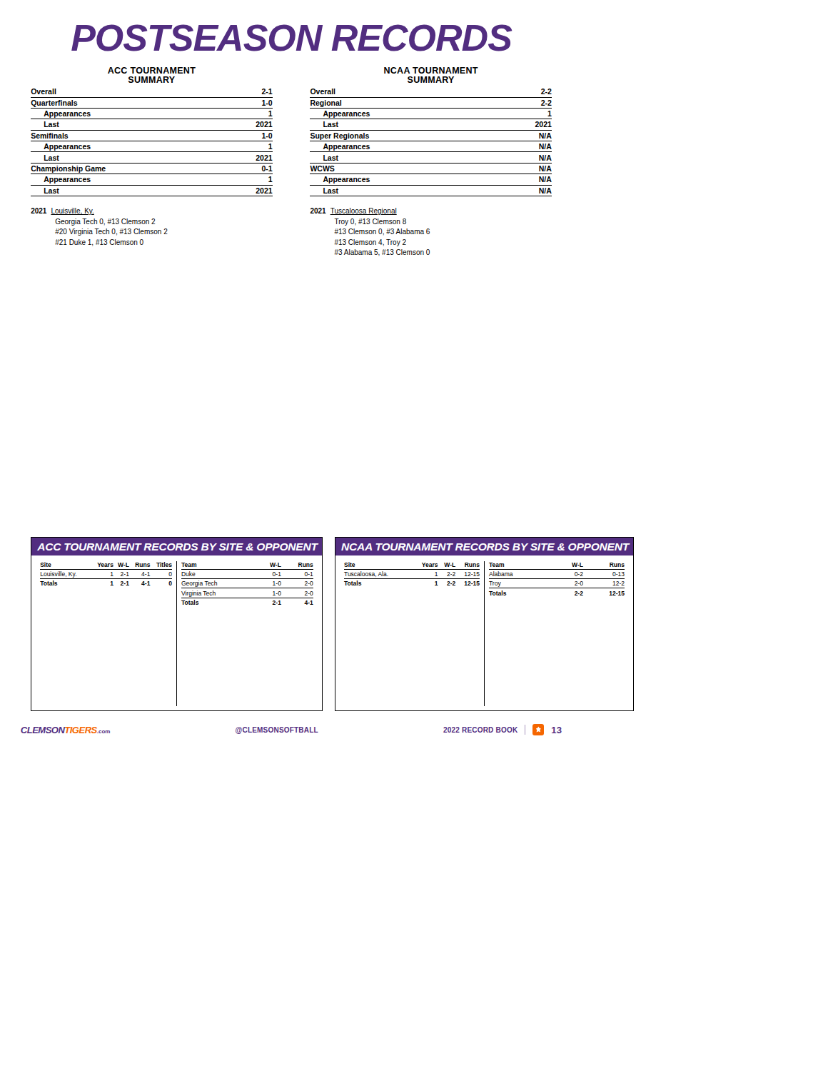Postseason Records
ACC Tournament
Summary
| Overall | 2-1 |
| Quarterfinals | 1-0 |
| Appearances | 1 |
| Last | 2021 |
| Semifinals | 1-0 |
| Appearances | 1 |
| Last | 2021 |
| Championship Game | 0-1 |
| Appearances | 1 |
| Last | 2021 |
2021 Louisville, Ky.
Georgia Tech 0, #13 Clemson 2
#20 Virginia Tech 0, #13 Clemson 2
#21 Duke 1, #13 Clemson 0
NCAA Tournament
Summary
| Overall | 2-2 |
| Regional | 2-2 |
| Appearances | 1 |
| Last | 2021 |
| Super Regionals | N/A |
| Appearances | N/A |
| Last | N/A |
| WCWS | N/A |
| Appearances | N/A |
| Last | N/A |
2021 Tuscaloosa Regional
Troy 0, #13 Clemson 8
#13 Clemson 0, #3 Alabama 6
#13 Clemson 4, Troy 2
#3 Alabama 5, #13 Clemson 0
ACC Tournament Records by Site & Opponent
| Site | Years | W-L | Runs | Titles |
| --- | --- | --- | --- | --- |
| Louisville, Ky. | 1 | 2-1 | 4-1 | 0 |
| Totals | 1 | 2-1 | 4-1 | 0 |
| Team | W-L | Runs |
| --- | --- | --- |
| Duke | 0-1 | 0-1 |
| Georgia Tech | 1-0 | 2-0 |
| Virginia Tech | 1-0 | 2-0 |
| Totals | 2-1 | 4-1 |
NCAA Tournament Records by Site & Opponent
| Site | Years | W-L | Runs |
| --- | --- | --- | --- |
| Tuscaloosa, Ala. | 1 | 2-2 | 12-15 |
| Totals | 1 | 2-2 | 12-15 |
| Team | W-L | Runs |
| --- | --- | --- |
| Alabama | 0-2 | 0-13 |
| Troy | 2-0 | 12-2 |
| Totals | 2-2 | 12-15 |
CLEMSONTIGERS.com
@CLEMSONSOFTBALL
2022 RECORD BOOK 13